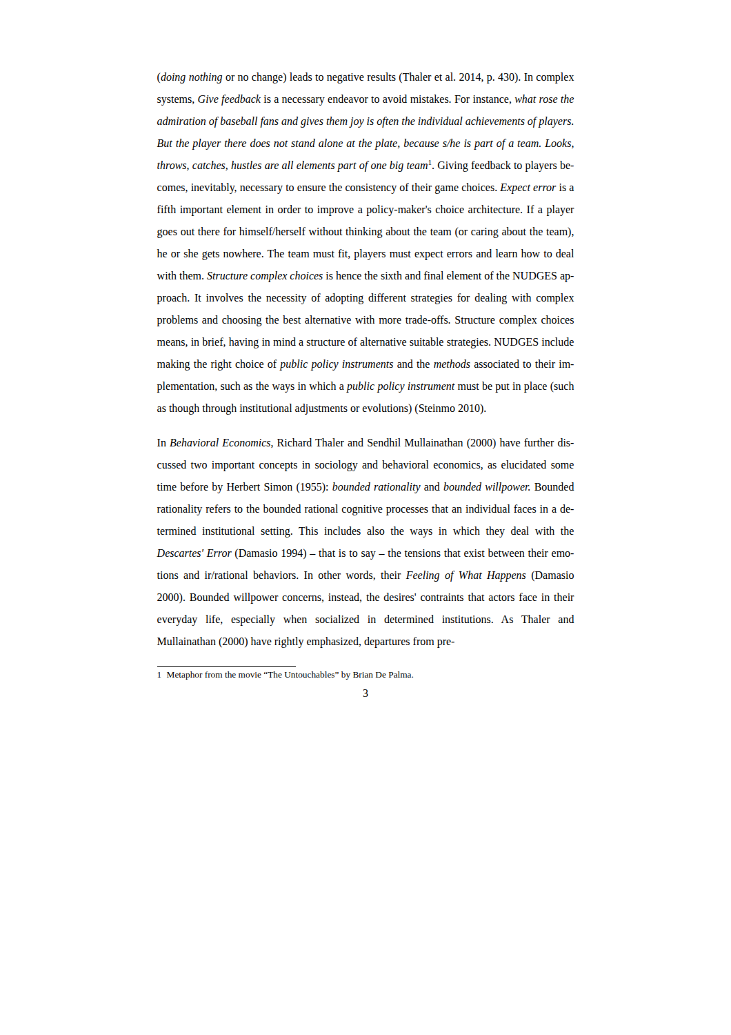(doing nothing or no change) leads to negative results (Thaler et al. 2014, p. 430). In complex systems, Give feedback is a necessary endeavor to avoid mistakes. For instance, what rose the admiration of baseball fans and gives them joy is often the individual achievements of players. But the player there does not stand alone at the plate, because s/he is part of a team. Looks, throws, catches, hustles are all elements part of one big team1. Giving feedback to players becomes, inevitably, necessary to ensure the consistency of their game choices. Expect error is a fifth important element in order to improve a policy-maker's choice architecture. If a player goes out there for himself/herself without thinking about the team (or caring about the team), he or she gets nowhere. The team must fit, players must expect errors and learn how to deal with them. Structure complex choices is hence the sixth and final element of the NUDGES approach. It involves the necessity of adopting different strategies for dealing with complex problems and choosing the best alternative with more trade-offs. Structure complex choices means, in brief, having in mind a structure of alternative suitable strategies. NUDGES include making the right choice of public policy instruments and the methods associated to their implementation, such as the ways in which a public policy instrument must be put in place (such as though through institutional adjustments or evolutions) (Steinmo 2010).
In Behavioral Economics, Richard Thaler and Sendhil Mullainathan (2000) have further discussed two important concepts in sociology and behavioral economics, as elucidated some time before by Herbert Simon (1955): bounded rationality and bounded willpower. Bounded rationality refers to the bounded rational cognitive processes that an individual faces in a determined institutional setting. This includes also the ways in which they deal with the Descartes' Error (Damasio 1994) – that is to say – the tensions that exist between their emotions and ir/rational behaviors. In other words, their Feeling of What Happens (Damasio 2000). Bounded willpower concerns, instead, the desires' contraints that actors face in their everyday life, especially when socialized in determined institutions. As Thaler and Mullainathan (2000) have rightly emphasized, departures from pre-
1 Metaphor from the movie “The Untouchables” by Brian De Palma.
3